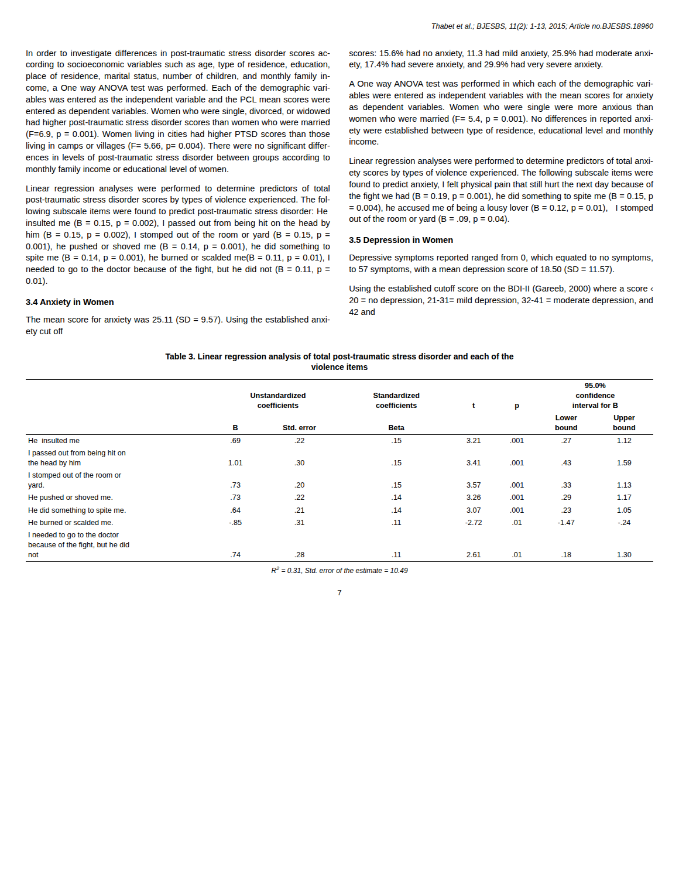Thabet et al.; BJESBS, 11(2): 1-13, 2015; Article no.BJESBS.18960
In order to investigate differences in post-traumatic stress disorder scores according to socioeconomic variables such as age, type of residence, education, place of residence, marital status, number of children, and monthly family income, a One way ANOVA test was performed. Each of the demographic variables was entered as the independent variable and the PCL mean scores were entered as dependent variables. Women who were single, divorced, or widowed had higher post-traumatic stress disorder scores than women who were married (F=6.9, p = 0.001). Women living in cities had higher PTSD scores than those living in camps or villages (F= 5.66, p= 0.004). There were no significant differences in levels of post-traumatic stress disorder between groups according to monthly family income or educational level of women.
Linear regression analyses were performed to determine predictors of total post-traumatic stress disorder scores by types of violence experienced. The following subscale items were found to predict post-traumatic stress disorder: He insulted me (B = 0.15, p = 0.002), I passed out from being hit on the head by him (B = 0.15, p = 0.002), I stomped out of the room or yard (B = 0.15, p = 0.001), he pushed or shoved me (B = 0.14, p = 0.001), he did something to spite me (B = 0.14, p = 0.001), he burned or scalded me(B = 0.11, p = 0.01), I needed to go to the doctor because of the fight, but he did not (B = 0.11, p = 0.01).
3.4 Anxiety in Women
The mean score for anxiety was 25.11 (SD = 9.57). Using the established anxiety cut off
scores: 15.6% had no anxiety, 11.3 had mild anxiety, 25.9% had moderate anxiety, 17.4% had severe anxiety, and 29.9% had very severe anxiety.
A One way ANOVA test was performed in which each of the demographic variables were entered as independent variables with the mean scores for anxiety as dependent variables. Women who were single were more anxious than women who were married (F= 5.4, p = 0.001). No differences in reported anxiety were established between type of residence, educational level and monthly income.
Linear regression analyses were performed to determine predictors of total anxiety scores by types of violence experienced. The following subscale items were found to predict anxiety, I felt physical pain that still hurt the next day because of the fight we had (B = 0.19, p = 0.001), he did something to spite me (B = 0.15, p = 0.004), he accused me of being a lousy lover (B = 0.12, p = 0.01), I stomped out of the room or yard (B = .09, p = 0.04).
3.5 Depression in Women
Depressive symptoms reported ranged from 0, which equated to no symptoms, to 57 symptoms, with a mean depression score of 18.50 (SD = 11.57).
Using the established cutoff score on the BDI-II (Gareeb, 2000) where a score ‹ 20 = no depression, 21-31= mild depression, 32-41 = moderate depression, and 42 and
Table 3. Linear regression analysis of total post-traumatic stress disorder and each of the
violence items
| | Unstandardized coefficients | Standardized coefficients | t | p | 95.0% confidence interval for B |
| --- | --- | --- | --- | --- | --- |
| | B | Std. error | Beta | | | Lower bound | Upper bound |
| He insulted me | .69 | .22 | .15 | 3.21 | .001 | .27 | 1.12 |
| I passed out from being hit on the head by him | 1.01 | .30 | .15 | 3.41 | .001 | .43 | 1.59 |
| I stomped out of the room or yard. | .73 | .20 | .15 | 3.57 | .001 | .33 | 1.13 |
| He pushed or shoved me. | .73 | .22 | .14 | 3.26 | .001 | .29 | 1.17 |
| He did something to spite me. | .64 | .21 | .14 | 3.07 | .001 | .23 | 1.05 |
| He burned or scalded me. | -.85 | .31 | .11 | -2.72 | .01 | -1.47 | -.24 |
| I needed to go to the doctor because of the fight, but he did not | .74 | .28 | .11 | 2.61 | .01 | .18 | 1.30 |
R2 = 0.31, Std. error of the estimate = 10.49
7